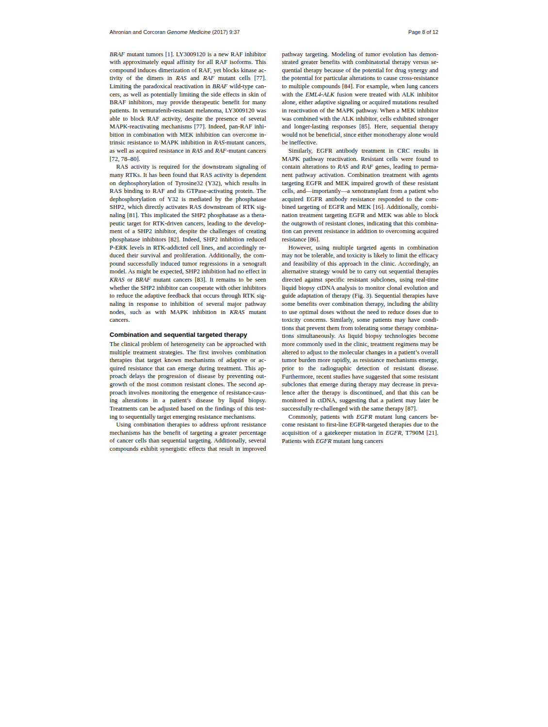Ahronian and Corcoran Genome Medicine (2017) 9:37
Page 8 of 12
BRAF mutant tumors [1]. LY3009120 is a new RAF inhibitor with approximately equal affinity for all RAF isoforms. This compound induces dimerization of RAF, yet blocks kinase activity of the dimers in RAS and RAF mutant cells [77]. Limiting the paradoxical reactivation in BRAF wild-type cancers, as well as potentially limiting the side effects in skin of BRAF inhibitors, may provide therapeutic benefit for many patients. In vemurafenib-resistant melanoma, LY3009120 was able to block RAF activity, despite the presence of several MAPK-reactivating mechanisms [77]. Indeed, pan-RAF inhibition in combination with MEK inhibition can overcome intrinsic resistance to MAPK inhibition in RAS-mutant cancers, as well as acquired resistance in RAS and RAF-mutant cancers [72, 78–80].
RAS activity is required for the downstream signaling of many RTKs. It has been found that RAS activity is dependent on dephosphorylation of Tyrosine32 (Y32), which results in RAS binding to RAF and its GTPase-activating protein. The dephosphorylation of Y32 is mediated by the phosphatase SHP2, which directly activates RAS downstream of RTK signaling [81]. This implicated the SHP2 phosphatase as a therapeutic target for RTK-driven cancers, leading to the development of a SHP2 inhibitor, despite the challenges of creating phosphatase inhibitors [82]. Indeed, SHP2 inhibition reduced P-ERK levels in RTK-addicted cell lines, and accordingly reduced their survival and proliferation. Additionally, the compound successfully induced tumor regressions in a xenograft model. As might be expected, SHP2 inhibition had no effect in KRAS or BRAF mutant cancers [83]. It remains to be seen whether the SHP2 inhibitor can cooperate with other inhibitors to reduce the adaptive feedback that occurs through RTK signaling in response to inhibition of several major pathway nodes, such as with MAPK inhibition in KRAS mutant cancers.
Combination and sequential targeted therapy
The clinical problem of heterogeneity can be approached with multiple treatment strategies. The first involves combination therapies that target known mechanisms of adaptive or acquired resistance that can emerge during treatment. This approach delays the progression of disease by preventing outgrowth of the most common resistant clones. The second approach involves monitoring the emergence of resistance-causing alterations in a patient’s disease by liquid biopsy. Treatments can be adjusted based on the findings of this testing to sequentially target emerging resistance mechanisms.
Using combination therapies to address upfront resistance mechanisms has the benefit of targeting a greater percentage of cancer cells than sequential targeting. Additionally, several compounds exhibit synergistic effects that result in improved pathway targeting. Modeling of tumor evolution has demonstrated greater benefits with combinatorial therapy versus sequential therapy because of the potential for drug synergy and the potential for particular alterations to cause cross-resistance to multiple compounds [84]. For example, when lung cancers with the EML4-ALK fusion were treated with ALK inhibitor alone, either adaptive signaling or acquired mutations resulted in reactivation of the MAPK pathway. When a MEK inhibitor was combined with the ALK inhibitor, cells exhibited stronger and longer-lasting responses [85]. Here, sequential therapy would not be beneficial, since either monotherapy alone would be ineffective.
Similarly, EGFR antibody treatment in CRC results in MAPK pathway reactivation. Resistant cells were found to contain alterations to RAS and RAF genes, leading to permanent pathway activation. Combination treatment with agents targeting EGFR and MEK impaired growth of these resistant cells, and—importantly—a xenotransplant from a patient who acquired EGFR antibody resistance responded to the combined targeting of EGFR and MEK [16]. Additionally, combination treatment targeting EGFR and MEK was able to block the outgrowth of resistant clones, indicating that this combination can prevent resistance in addition to overcoming acquired resistance [86].
However, using multiple targeted agents in combination may not be tolerable, and toxicity is likely to limit the efficacy and feasibility of this approach in the clinic. Accordingly, an alternative strategy would be to carry out sequential therapies directed against specific resistant subclones, using real-time liquid biopsy ctDNA analysis to monitor clonal evolution and guide adaptation of therapy (Fig. 3). Sequential therapies have some benefits over combination therapy, including the ability to use optimal doses without the need to reduce doses due to toxicity concerns. Similarly, some patients may have conditions that prevent them from tolerating some therapy combinations simultaneously. As liquid biopsy technologies become more commonly used in the clinic, treatment regimens may be altered to adjust to the molecular changes in a patient’s overall tumor burden more rapidly, as resistance mechanisms emerge, prior to the radiographic detection of resistant disease. Furthermore, recent studies have suggested that some resistant subclones that emerge during therapy may decrease in prevalence after the therapy is discontinued, and that this can be monitored in ctDNA, suggesting that a patient may later be successfully re-challenged with the same therapy [87].
Commonly, patients with EGFR mutant lung cancers become resistant to first-line EGFR-targeted therapies due to the acquisition of a gatekeeper mutation in EGFR, T790M [21]. Patients with EGFR mutant lung cancers